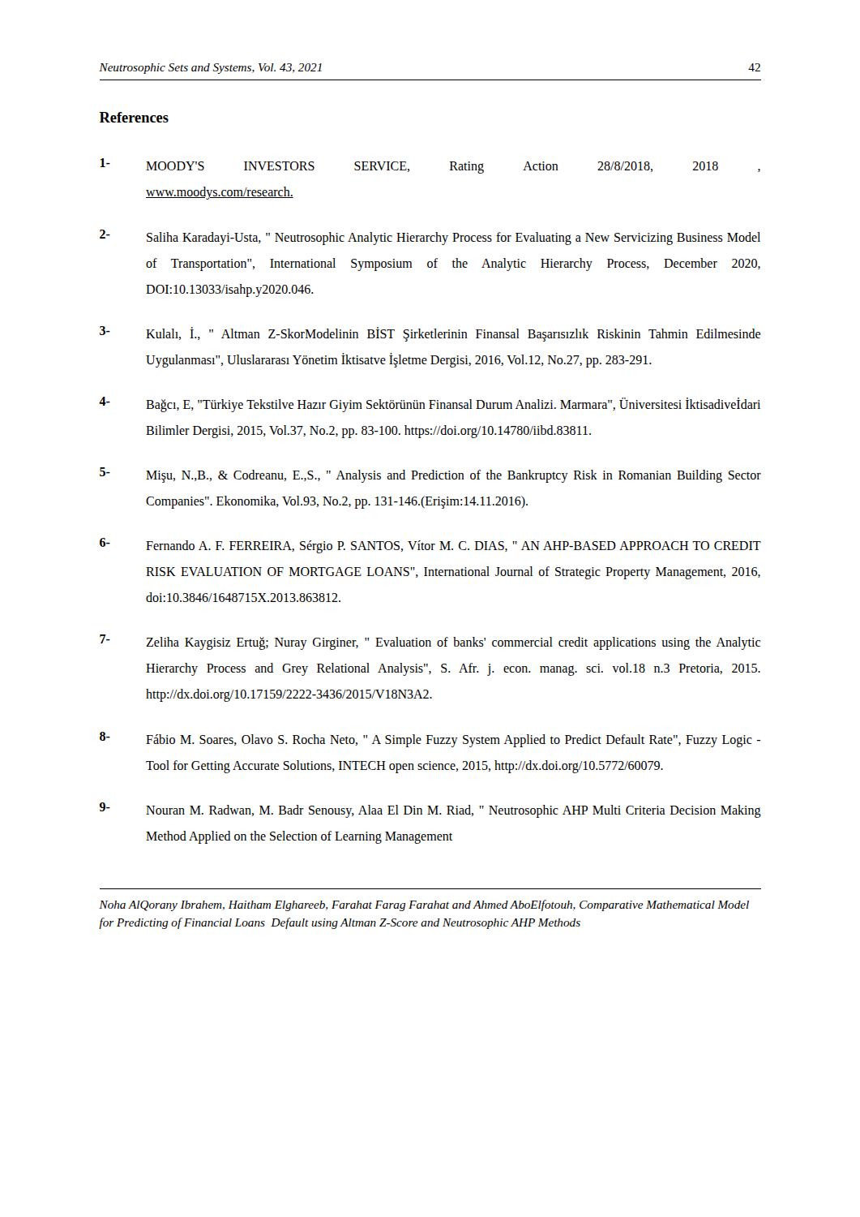Neutrosophic Sets and Systems, Vol. 43, 2021 42
References
1-
MOODY'S INVESTORS SERVICE, Rating Action 28/8/2018, 2018, www.moodys.com/research.
2-
Saliha Karadayi-Usta, " Neutrosophic Analytic Hierarchy Process for Evaluating a New Servicizing Business Model of Transportation", International Symposium of the Analytic Hierarchy Process, December 2020, DOI:10.13033/isahp.y2020.046.
3-
Kulalı, İ., " Altman Z-SkorModelinin BİST Şirketlerinin Finansal Başarısızlık Riskinin Tahmin Edilmesinde Uygulanması", Uluslararası Yönetim İktisatve İşletme Dergisi, 2016, Vol.12, No.27, pp. 283-291.
4-
Bağcı, E, "Türkiye Tekstilve Hazır Giyim Sektörünün Finansal Durum Analizi. Marmara", Üniversitesi İktisadiveİdari Bilimler Dergisi, 2015, Vol.37, No.2, pp. 83-100. https://doi.org/10.14780/iibd.83811.
5-
Mişu, N.,B., & Codreanu, E.,S., " Analysis and Prediction of the Bankruptcy Risk in Romanian Building Sector Companies". Ekonomika, Vol.93, No.2, pp. 131-146.(Erişim:14.11.2016).
6-
Fernando A. F. FERREIRA, Sérgio P. SANTOS, Vítor M. C. DIAS, " AN AHP-BASED APPROACH TO CREDIT RISK EVALUATION OF MORTGAGE LOANS", International Journal of Strategic Property Management, 2016, doi:10.3846/1648715X.2013.863812.
7-
Zeliha Kaygisiz Ertuğ; Nuray Girginer, " Evaluation of banks' commercial credit applications using the Analytic Hierarchy Process and Grey Relational Analysis", S. Afr. j. econ. manag. sci. vol.18 n.3 Pretoria, 2015. http://dx.doi.org/10.17159/2222-3436/2015/V18N3A2.
8-
Fábio M. Soares, Olavo S. Rocha Neto, " A Simple Fuzzy System Applied to Predict Default Rate", Fuzzy Logic - Tool for Getting Accurate Solutions, INTECH open science, 2015, http://dx.doi.org/10.5772/60079.
9-
Nouran M. Radwan, M. Badr Senousy, Alaa El Din M. Riad, " Neutrosophic AHP Multi Criteria Decision Making Method Applied on the Selection of Learning Management
Noha AlQorany Ibrahem, Haitham Elghareeb, Farahat Farag Farahat and Ahmed AboElfotouh, Comparative Mathematical Model for Predicting of Financial Loans Default using Altman Z-Score and Neutrosophic AHP Methods